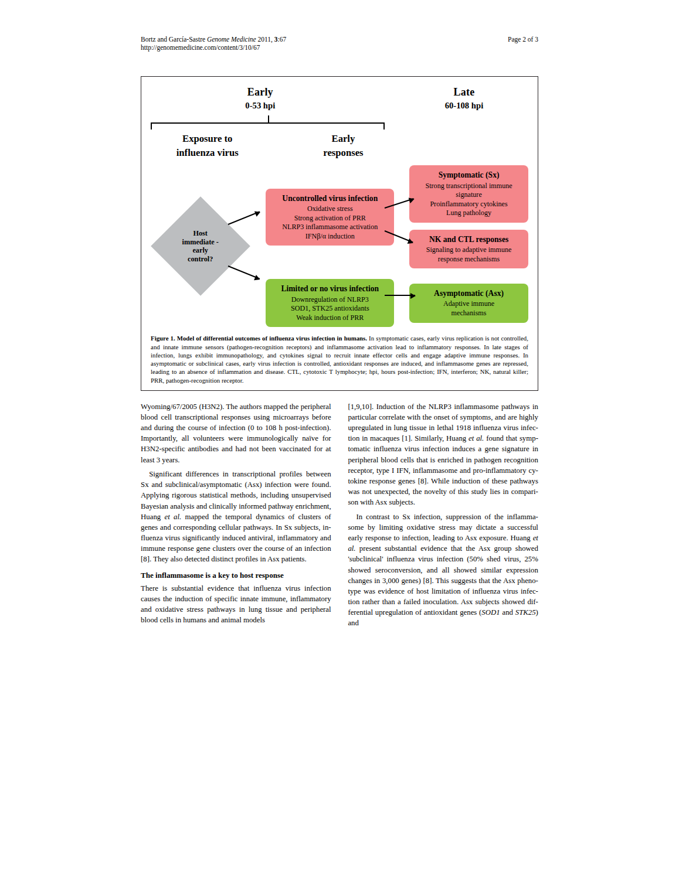Bortz and García-Sastre Genome Medicine 2011, 3:67
http://genomemedicine.com/content/3/10/67
Page 2 of 3
Early
0-53 hpi
Late
60-108 hpi
Exposure to
influenza virus
Early
responses
Host
immediate -
early
control?
Uncontrolled virus infection Oxidative stress
Strong activation of PRR
NLRP3 inflammasome activation
IFNβ/α induction
Limited or no virus infection Downregulation of NLRP3
SOD1, STK25 antioxidants
Weak induction of PRR
Symptomatic (Sx) Strong transcriptional immune
signature
Proinflammatory cytokines
Lung pathology
NK and CTL responses Signaling to adaptive immune
response mechanisms
Asymptomatic (Asx) Adaptive immune
mechanisms
Figure 1. Model of differential outcomes of influenza virus infection in humans. In symptomatic cases, early virus replication is not controlled, and innate immune sensors (pathogen-recognition receptors) and inflammasome activation lead to inflammatory responses. In late stages of infection, lungs exhibit immunopathology, and cytokines signal to recruit innate effector cells and engage adaptive immune responses. In asymptomatic or subclinical cases, early virus infection is controlled, antioxidant responses are induced, and inflammasome genes are repressed, leading to an absence of inflammation and disease. CTL, cytotoxic T lymphocyte; hpi, hours post-infection; IFN, interferon; NK, natural killer; PRR, pathogen-recognition receptor.
Wyoming/67/2005 (H3N2). The authors mapped the peripheral blood cell transcriptional responses using microarrays before and during the course of infection (0 to 108 h post-infection). Importantly, all volunteers were immunologically naïve for H3N2-specific antibodies and had not been vaccinated for at least 3 years.
Significant differences in transcriptional profiles between Sx and subclinical/asymptomatic (Asx) infection were found. Applying rigorous statistical methods, including unsupervised Bayesian analysis and clinically informed pathway enrichment, Huang et al. mapped the temporal dynamics of clusters of genes and corresponding cellular pathways. In Sx subjects, influenza virus significantly induced antiviral, inflammatory and immune response gene clusters over the course of an infection [8]. They also detected distinct profiles in Asx patients.
The inflammasome is a key to host response
There is substantial evidence that influenza virus infection causes the induction of specific innate immune, inflammatory and oxidative stress pathways in lung tissue and peripheral blood cells in humans and animal models
[1,9,10]. Induction of the NLRP3 inflammasome pathways in particular correlate with the onset of symptoms, and are highly upregulated in lung tissue in lethal 1918 influenza virus infection in macaques [1]. Similarly, Huang et al. found that symptomatic influenza virus infection induces a gene signature in peripheral blood cells that is enriched in pathogen recognition receptor, type I IFN, inflammasome and pro-inflammatory cytokine response genes [8]. While induction of these pathways was not unexpected, the novelty of this study lies in comparison with Asx subjects.
In contrast to Sx infection, suppression of the inflammasome by limiting oxidative stress may dictate a successful early response to infection, leading to Asx exposure. Huang et al. present substantial evidence that the Asx group showed 'subclinical' influenza virus infection (50% shed virus, 25% showed seroconversion, and all showed similar expression changes in 3,000 genes) [8]. This suggests that the Asx phenotype was evidence of host limitation of influenza virus infection rather than a failed inoculation. Asx subjects showed differential upregulation of antioxidant genes (SOD1 and STK25) and